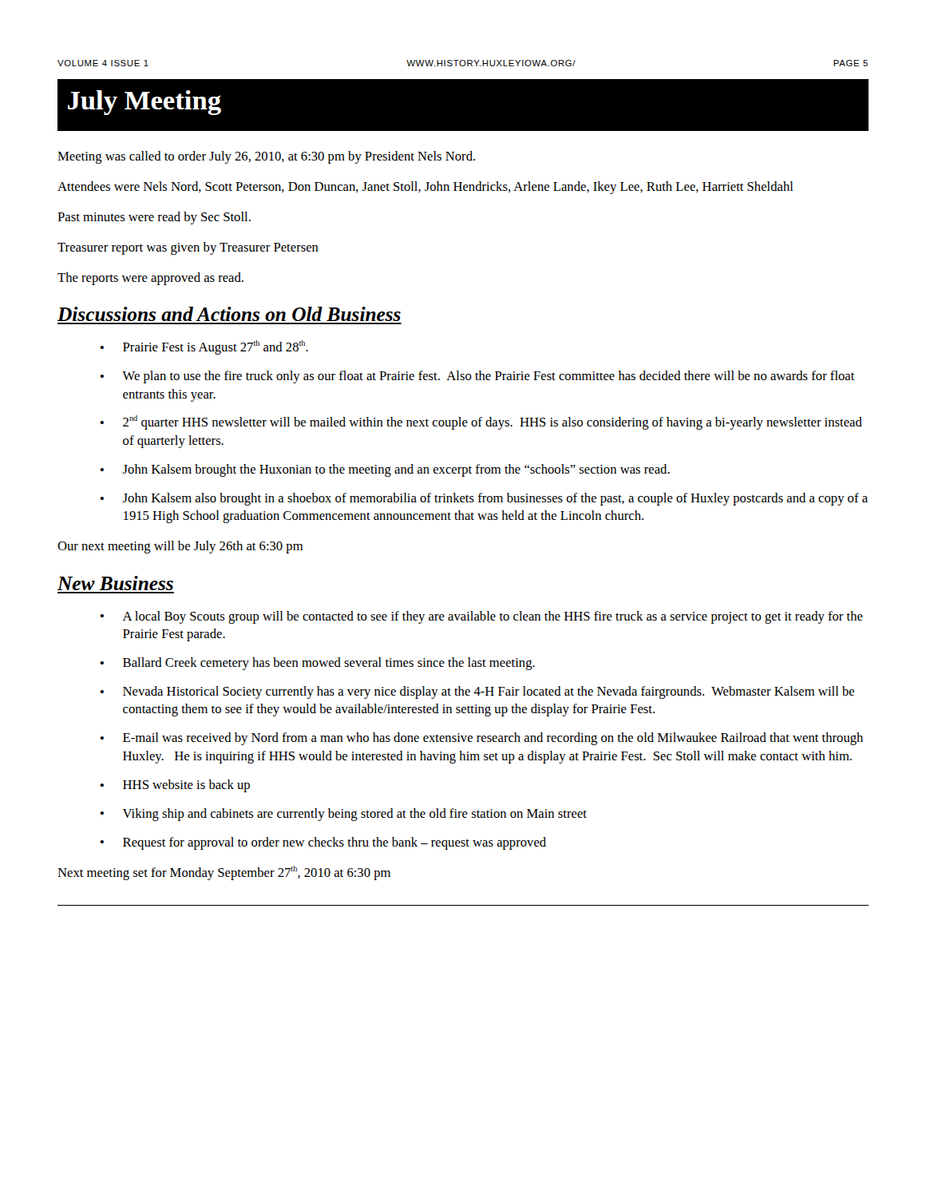Volume 4 Issue 1 www.history.huxleyiowa.org/ Page 5
July Meeting
Meeting was called to order July 26, 2010, at 6:30 pm by President Nels Nord.
Attendees were Nels Nord, Scott Peterson, Don Duncan, Janet Stoll, John Hendricks, Arlene Lande, Ikey Lee, Ruth Lee, Harriett Sheldahl
Past minutes were read by Sec Stoll.
Treasurer report was given by Treasurer Petersen
The reports were approved as read.
Discussions and Actions on Old Business
Prairie Fest is August 27th and 28th.
We plan to use the fire truck only as our float at Prairie fest. Also the Prairie Fest committee has decided there will be no awards for float entrants this year.
2nd quarter HHS newsletter will be mailed within the next couple of days. HHS is also considering of having a bi-yearly newsletter instead of quarterly letters.
John Kalsem brought the Huxonian to the meeting and an excerpt from the “schools” section was read.
John Kalsem also brought in a shoebox of memorabilia of trinkets from businesses of the past, a couple of Huxley postcards and a copy of a 1915 High School graduation Commencement announcement that was held at the Lincoln church.
Our next meeting will be July 26th at 6:30 pm
New Business
A local Boy Scouts group will be contacted to see if they are available to clean the HHS fire truck as a service project to get it ready for the Prairie Fest parade.
Ballard Creek cemetery has been mowed several times since the last meeting.
Nevada Historical Society currently has a very nice display at the 4-H Fair located at the Nevada fairgrounds. Webmaster Kalsem will be contacting them to see if they would be available/interested in setting up the display for Prairie Fest.
E-mail was received by Nord from a man who has done extensive research and recording on the old Milwaukee Railroad that went through Huxley. He is inquiring if HHS would be interested in having him set up a display at Prairie Fest. Sec Stoll will make contact with him.
HHS website is back up
Viking ship and cabinets are currently being stored at the old fire station on Main street
Request for approval to order new checks thru the bank – request was approved
Next meeting set for Monday September 27th, 2010 at 6:30 pm